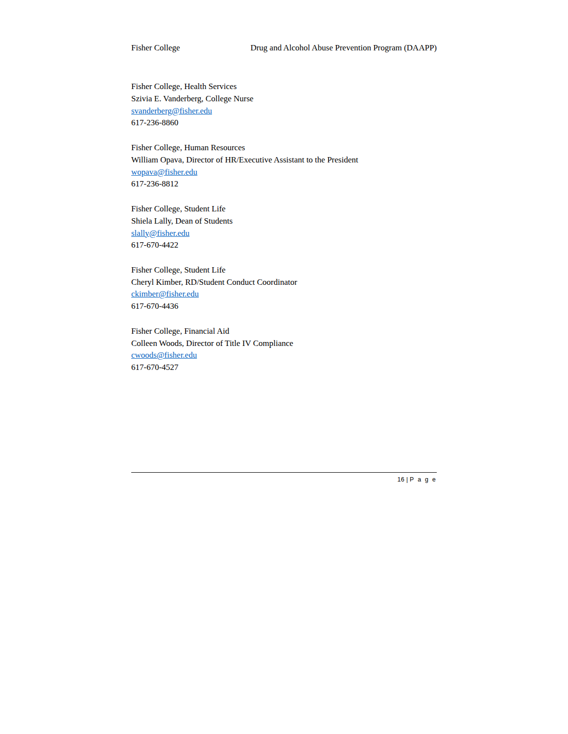Fisher College
Drug and Alcohol Abuse Prevention Program (DAAPP)
Fisher College, Health Services
Szivia E. Vanderberg, College Nurse
svanderberg@fisher.edu
617-236-8860
Fisher College, Human Resources
William Opava, Director of HR/Executive Assistant to the President
wopava@fisher.edu
617-236-8812
Fisher College, Student Life
Shiela Lally, Dean of Students
slally@fisher.edu
617-670-4422
Fisher College, Student Life
Cheryl Kimber, RD/Student Conduct Coordinator
ckimber@fisher.edu
617-670-4436
Fisher College, Financial Aid
Colleen Woods, Director of Title IV Compliance
cwoods@fisher.edu
617-670-4527
16 | P a g e